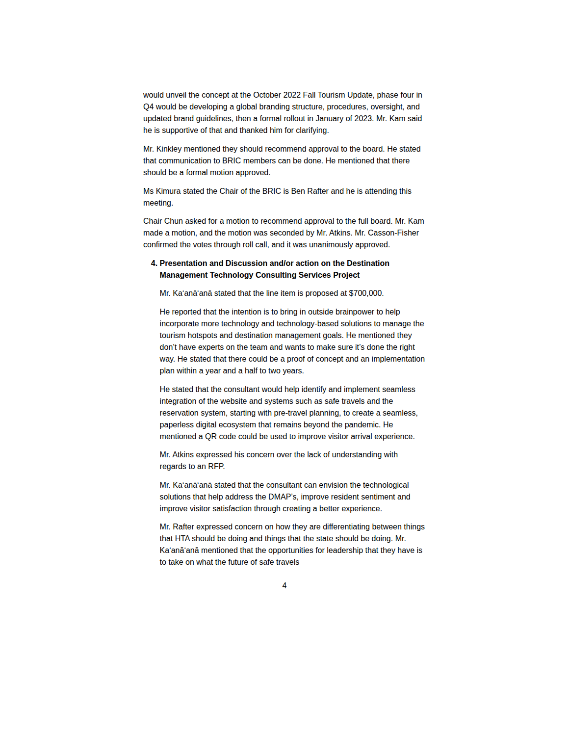would unveil the concept at the October 2022 Fall Tourism Update, phase four in Q4 would be developing a global branding structure, procedures, oversight, and updated brand guidelines, then a formal rollout in January of 2023. Mr. Kam said he is supportive of that and thanked him for clarifying.
Mr. Kinkley mentioned they should recommend approval to the board. He stated that communication to BRIC members can be done. He mentioned that there should be a formal motion approved.
Ms Kimura stated the Chair of the BRIC is Ben Rafter and he is attending this meeting.
Chair Chun asked for a motion to recommend approval to the full board. Mr. Kam made a motion, and the motion was seconded by Mr. Atkins. Mr. Casson-Fisher confirmed the votes through roll call, and it was unanimously approved.
Presentation and Discussion and/or action on the Destination Management Technology Consulting Services Project
Mr. Kaʻanāʻanā stated that the line item is proposed at $700,000.
He reported that the intention is to bring in outside brainpower to help incorporate more technology and technology-based solutions to manage the tourism hotspots and destination management goals. He mentioned they don’t have experts on the team and wants to make sure it’s done the right way. He stated that there could be a proof of concept and an implementation plan within a year and a half to two years.
He stated that the consultant would help identify and implement seamless integration of the website and systems such as safe travels and the reservation system, starting with pre-travel planning, to create a seamless, paperless digital ecosystem that remains beyond the pandemic. He mentioned a QR code could be used to improve visitor arrival experience.
Mr. Atkins expressed his concern over the lack of understanding with regards to an RFP.
Mr. Kaʻanāʻanā stated that the consultant can envision the technological solutions that help address the DMAP’s, improve resident sentiment and improve visitor satisfaction through creating a better experience.
Mr. Rafter expressed concern on how they are differentiating between things that HTA should be doing and things that the state should be doing. Mr. Kaʻanāʻanā mentioned that the opportunities for leadership that they have is to take on what the future of safe travels
4